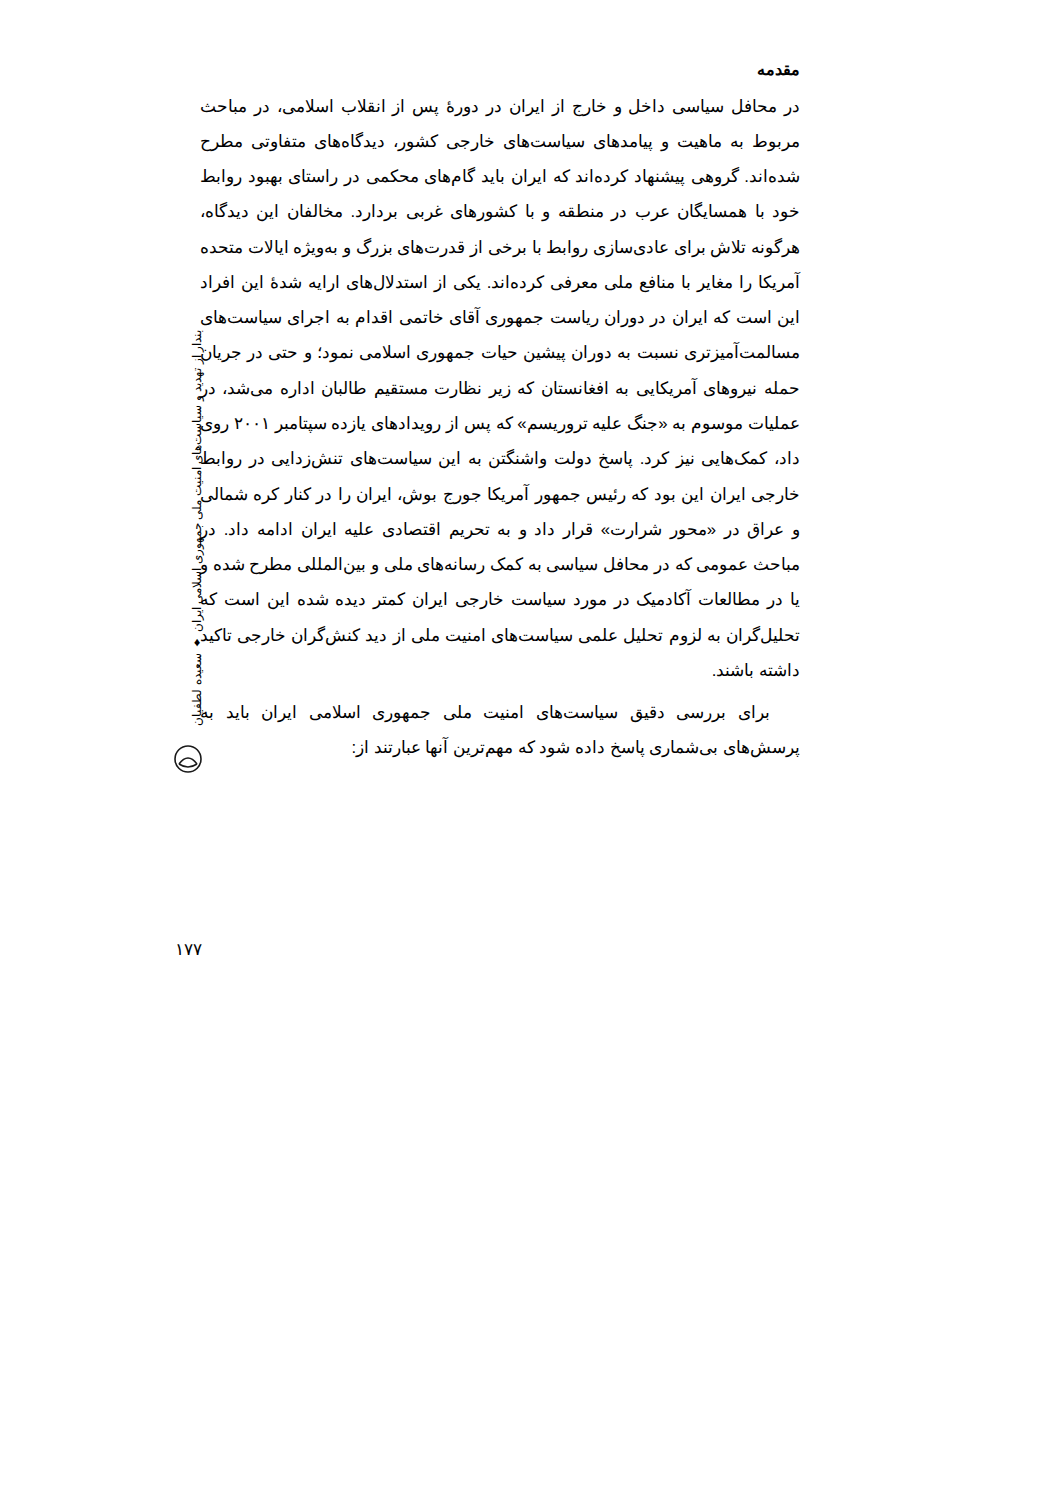بندار از تهدید و سیاست‌های امنیت ملی جمهوری اسلامی ایران ♦ سعیده لطفیان
۱۷۷
مقدمه
در محافل سیاسی داخل و خارج از ایران در دورهٔ پس از انقلاب اسلامی، در مباحث مربوط به ماهیت و پیامدهای سیاست‌های خارجی کشور، دیدگاه‌های متفاوتی مطرح شده‌اند. گروهی پیشنهاد کرده‌اند که ایران باید گام‌های محکمی در راستای بهبود روابط خود با همسایگان عرب در منطقه و با کشورهای غربی بردارد. مخالفان این دیدگاه، هرگونه تلاش برای عادی‌سازی روابط با برخی از قدرت‌های بزرگ و به‌ویژه ایالات متحده آمریکا را مغایر با منافع ملی معرفی کرده‌اند. یکی از استدلال‌های ارایه شدهٔ این افراد این است که ایران در دوران ریاست جمهوری آقای خاتمی اقدام به اجرای سیاست‌های مسالمت‌آمیزتری نسبت به دوران پیشین حیات جمهوری اسلامی نمود؛ و حتی در جریان حمله نیروهای آمریکایی به افغانستان که زیر نظارت مستقیم طالبان اداره می‌شد، در عملیات موسوم به «جنگ علیه تروریسم» که پس از رویدادهای یازده سپتامبر ۲۰۰۱ روی داد، کمک‌هایی نیز کرد. پاسخ دولت واشنگتن به این سیاست‌های تنش‌زدایی در روابط خارجی ایران این بود که رئیس جمهور آمریکا جورج بوش، ایران را در کنار کره شمالی و عراق در «محور شرارت» قرار داد و به تحریم اقتصادی علیه ایران ادامه داد. در مباحث عمومی که در محافل سیاسی به کمک رسانه‌های ملی و بین‌المللی مطرح شده و یا در مطالعات آکادمیک در مورد سیاست خارجی ایران کمتر دیده شده این است که تحلیل‌گران به لزوم تحلیل علمی سیاست‌های امنیت ملی از دید کنش‌گران خارجی تاکید داشته باشند.
برای بررسی دقیق سیاست‌های امنیت ملی جمهوری اسلامی ایران باید به پرسش‌های بی‌شماری پاسخ داده شود که مهم‌ترین آنها عبارتند از: